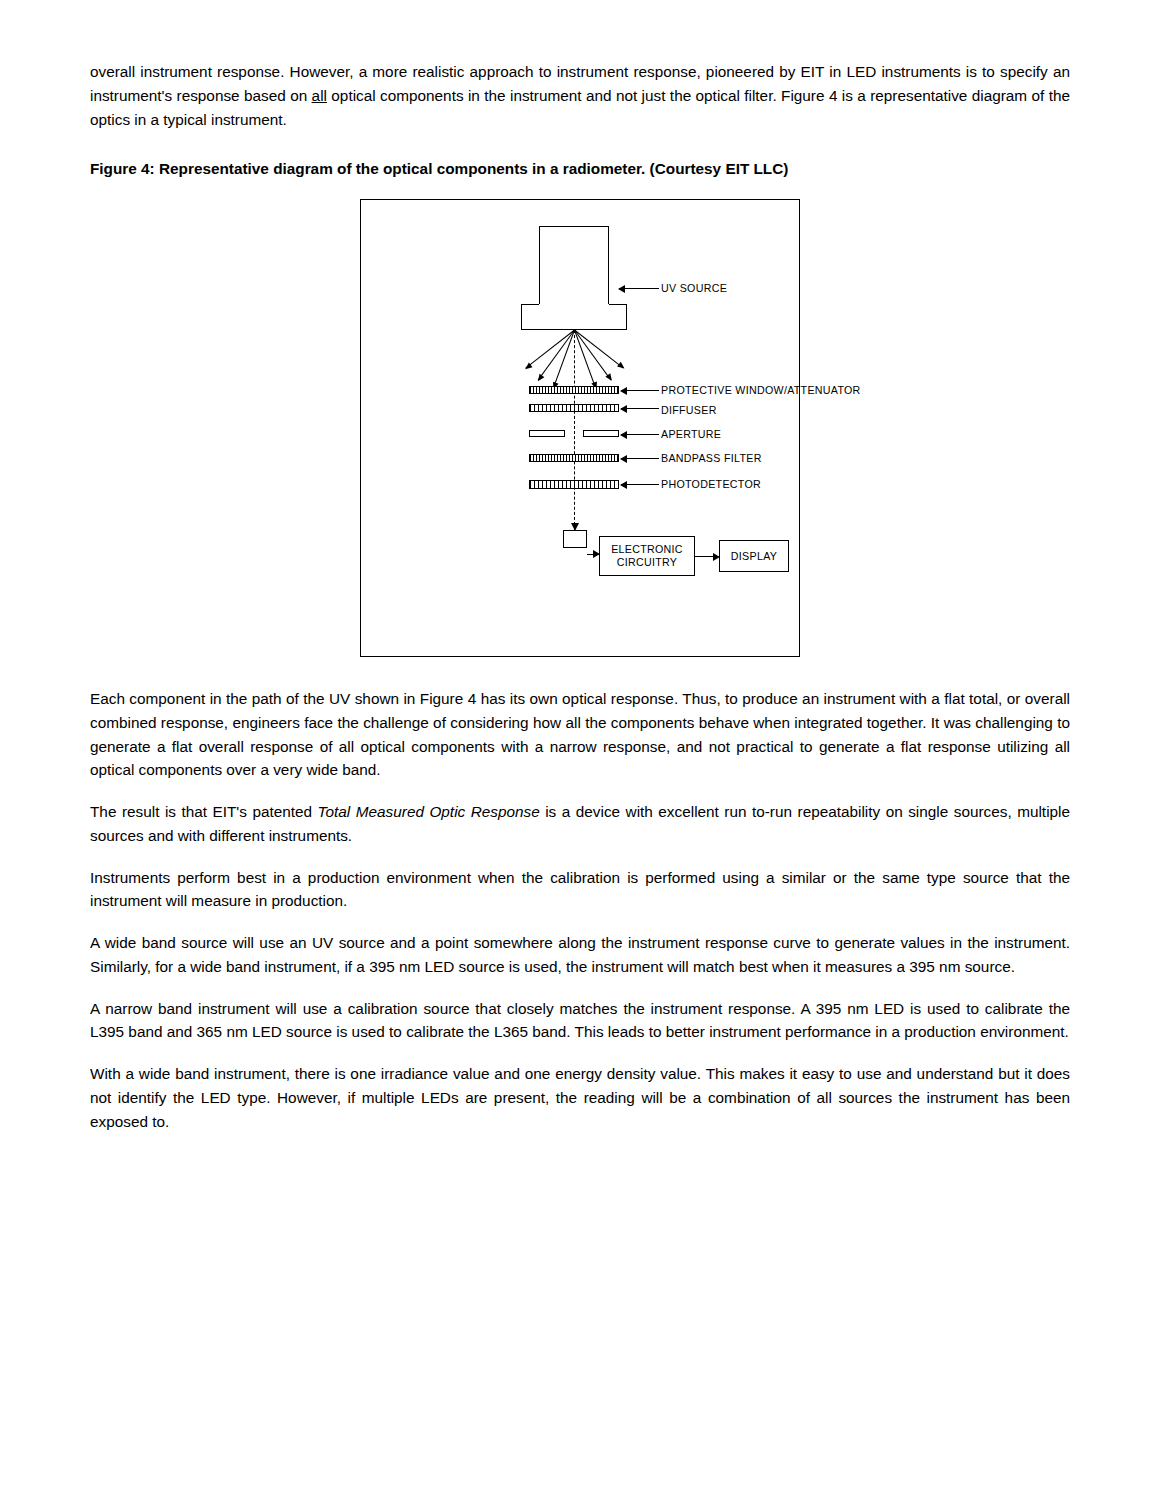overall instrument response. However, a more realistic approach to instrument response, pioneered by EIT in LED instruments is to specify an instrument's response based on all optical components in the instrument and not just the optical filter. Figure 4 is a representative diagram of the optics in a typical instrument.
Figure 4: Representative diagram of the optical components in a radiometer. (Courtesy EIT LLC)
ELECTRONIC
CIRCUITRY
DISPLAY
UV SOURCE
PROTECTIVE WINDOW/ATTENUATOR
DIFFUSER
APERTURE
BANDPASS FILTER
PHOTODETECTOR
Each component in the path of the UV shown in Figure 4 has its own optical response. Thus, to produce an instrument with a flat total, or overall combined response, engineers face the challenge of considering how all the components behave when integrated together. It was challenging to generate a flat overall response of all optical components with a narrow response, and not practical to generate a flat response utilizing all optical components over a very wide band.
The result is that EIT's patented Total Measured Optic Response is a device with excellent run to-run repeatability on single sources, multiple sources and with different instruments.
Instruments perform best in a production environment when the calibration is performed using a similar or the same type source that the instrument will measure in production.
A wide band source will use an UV source and a point somewhere along the instrument response curve to generate values in the instrument. Similarly, for a wide band instrument, if a 395 nm LED source is used, the instrument will match best when it measures a 395 nm source.
A narrow band instrument will use a calibration source that closely matches the instrument response. A 395 nm LED is used to calibrate the L395 band and 365 nm LED source is used to calibrate the L365 band. This leads to better instrument performance in a production environment.
With a wide band instrument, there is one irradiance value and one energy density value. This makes it easy to use and understand but it does not identify the LED type. However, if multiple LEDs are present, the reading will be a combination of all sources the instrument has been exposed to.